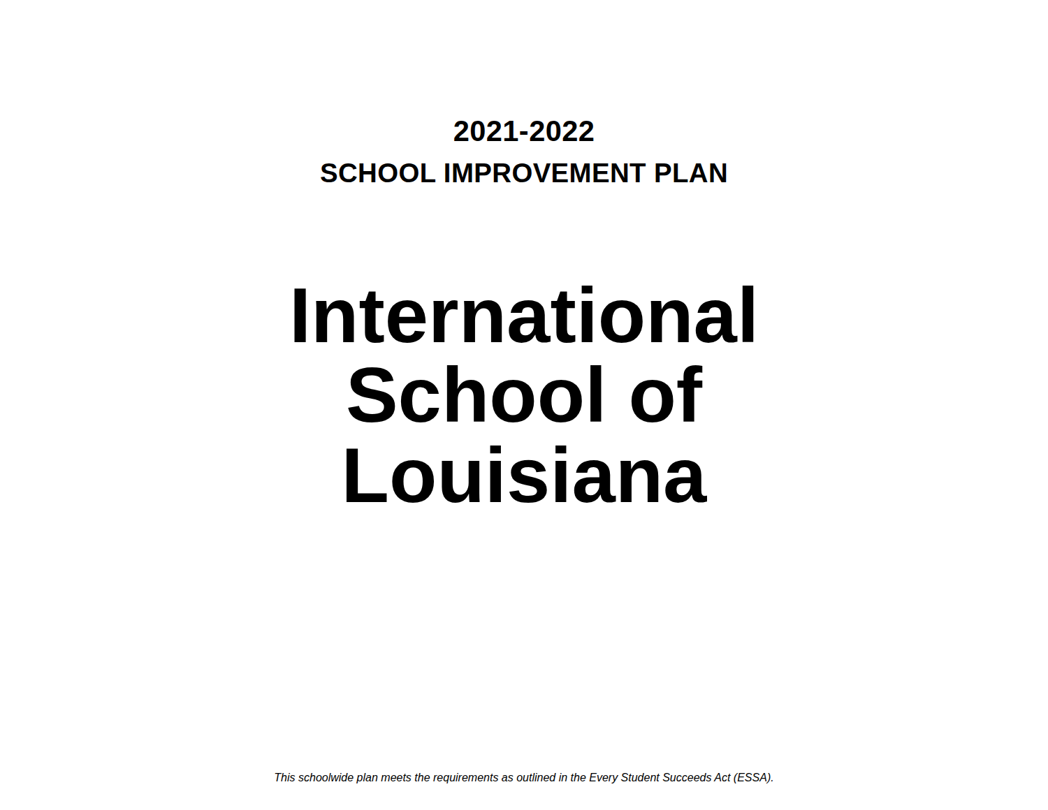2021-2022
SCHOOL IMPROVEMENT PLAN
International School of Louisiana
This schoolwide plan meets the requirements as outlined in the Every Student Succeeds Act (ESSA).